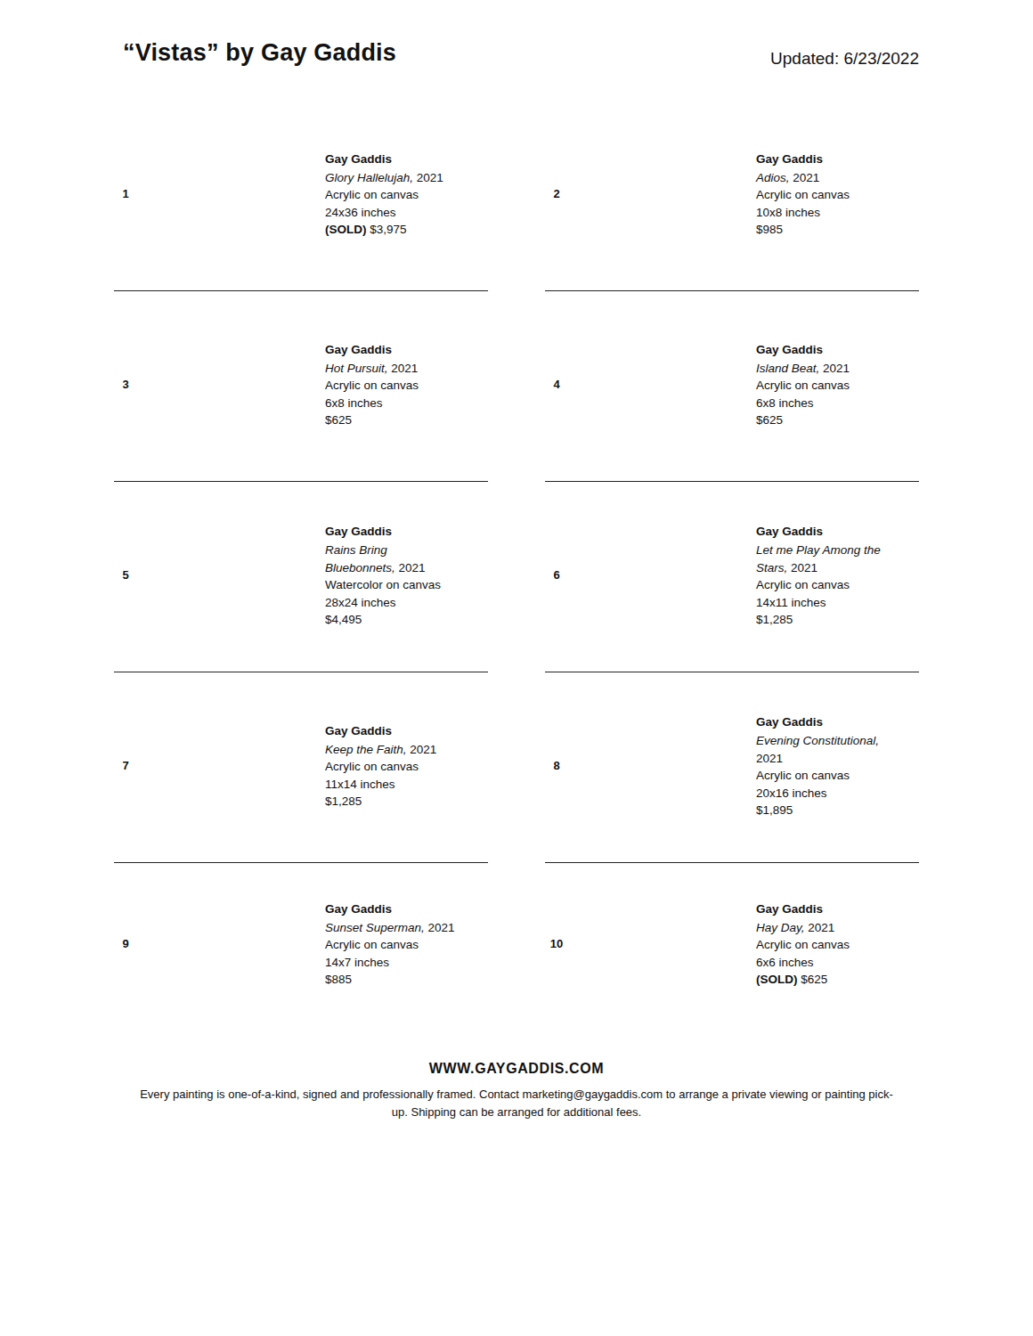“Vistas” by Gay Gaddis
Updated: 6/23/2022
1
Gay Gaddis
Glory Hallelujah, 2021
Acrylic on canvas
24x36 inches
(SOLD) $3,975
2
Gay Gaddis
Adios, 2021
Acrylic on canvas
10x8 inches
$985
3
Gay Gaddis
Hot Pursuit, 2021
Acrylic on canvas
6x8 inches
$625
4
Gay Gaddis
Island Beat, 2021
Acrylic on canvas
6x8 inches
$625
5
Gay Gaddis
Rains Bring
Bluebonnets, 2021
Watercolor on canvas
28x24 inches
$4,495
6
Gay Gaddis
Let me Play Among the
Stars, 2021
Acrylic on canvas
14x11 inches
$1,285
7
Gay Gaddis
Keep the Faith, 2021
Acrylic on canvas
11x14 inches
$1,285
8
Gay Gaddis
Evening Constitutional,
2021
Acrylic on canvas
20x16 inches
$1,895
9
Gay Gaddis
Sunset Superman, 2021
Acrylic on canvas
14x7 inches
$885
10
Gay Gaddis
Hay Day, 2021
Acrylic on canvas
6x6 inches
(SOLD) $625
WWW.GAYGADDIS.COM
Every painting is one-of-a-kind, signed and professionally framed. Contact marketing@gaygaddis.com to arrange a private viewing or painting pick-up. Shipping can be arranged for additional fees.